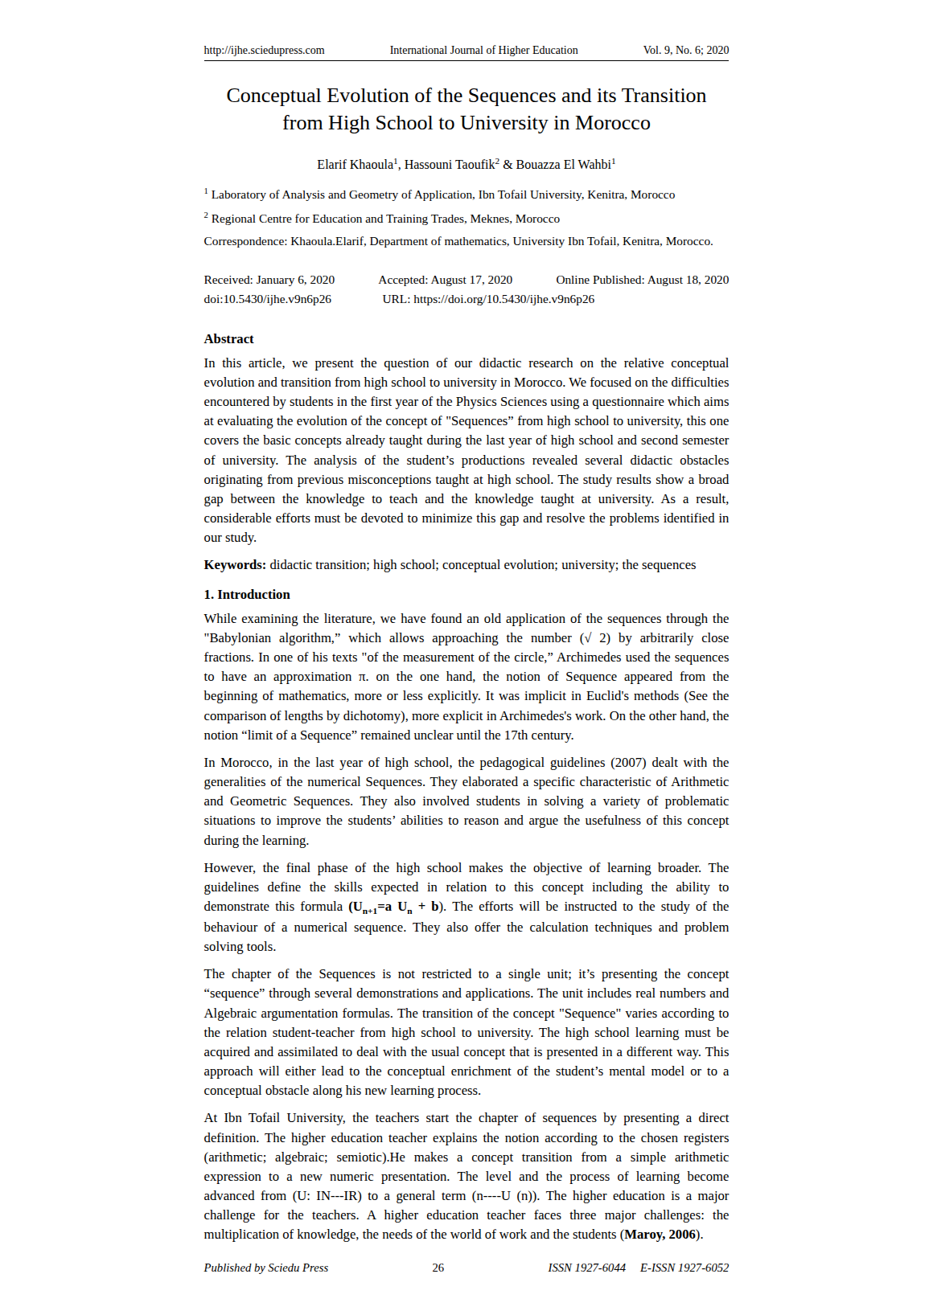http://ijhe.sciedupress.com
International Journal of Higher Education
Vol. 9, No. 6; 2020
Conceptual Evolution of the Sequences and its Transition from High School to University in Morocco
Elarif Khaoula1, Hassouni Taoufik2 & Bouazza El Wahbi1
1 Laboratory of Analysis and Geometry of Application, Ibn Tofail University, Kenitra, Morocco
2 Regional Centre for Education and Training Trades, Meknes, Morocco
Correspondence: Khaoula.Elarif, Department of mathematics, University Ibn Tofail, Kenitra, Morocco.
Received: January 6, 2020
Accepted: August 17, 2020
Online Published: August 18, 2020
doi:10.5430/ijhe.v9n6p26
URL: https://doi.org/10.5430/ijhe.v9n6p26
Abstract
In this article, we present the question of our didactic research on the relative conceptual evolution and transition from high school to university in Morocco. We focused on the difficulties encountered by students in the first year of the Physics Sciences using a questionnaire which aims at evaluating the evolution of the concept of "Sequences” from high school to university, this one covers the basic concepts already taught during the last year of high school and second semester of university. The analysis of the student’s productions revealed several didactic obstacles originating from previous misconceptions taught at high school. The study results show a broad gap between the knowledge to teach and the knowledge taught at university. As a result, considerable efforts must be devoted to minimize this gap and resolve the problems identified in our study.
Keywords: didactic transition; high school; conceptual evolution; university; the sequences
1. Introduction
While examining the literature, we have found an old application of the sequences through the "Babylonian algorithm,” which allows approaching the number (√ 2) by arbitrarily close fractions. In one of his texts "of the measurement of the circle,” Archimedes used the sequences to have an approximation π. on the one hand, the notion of Sequence appeared from the beginning of mathematics, more or less explicitly. It was implicit in Euclid's methods (See the comparison of lengths by dichotomy), more explicit in Archimedes's work. On the other hand, the notion “limit of a Sequence” remained unclear until the 17th century.
In Morocco, in the last year of high school, the pedagogical guidelines (2007) dealt with the generalities of the numerical Sequences. They elaborated a specific characteristic of Arithmetic and Geometric Sequences. They also involved students in solving a variety of problematic situations to improve the students’ abilities to reason and argue the usefulness of this concept during the learning.
However, the final phase of the high school makes the objective of learning broader. The guidelines define the skills expected in relation to this concept including the ability to demonstrate this formula (Un+1=a Un + b). The efforts will be instructed to the study of the behaviour of a numerical sequence. They also offer the calculation techniques and problem solving tools.
The chapter of the Sequences is not restricted to a single unit; it’s presenting the concept “sequence” through several demonstrations and applications. The unit includes real numbers and Algebraic argumentation formulas. The transition of the concept "Sequence" varies according to the relation student-teacher from high school to university. The high school learning must be acquired and assimilated to deal with the usual concept that is presented in a different way. This approach will either lead to the conceptual enrichment of the student’s mental model or to a conceptual obstacle along his new learning process.
At Ibn Tofail University, the teachers start the chapter of sequences by presenting a direct definition. The higher education teacher explains the notion according to the chosen registers (arithmetic; algebraic; semiotic).He makes a concept transition from a simple arithmetic expression to a new numeric presentation. The level and the process of learning become advanced from (U: IN---IR) to a general term (n----U (n)). The higher education is a major challenge for the teachers. A higher education teacher faces three major challenges: the multiplication of knowledge, the needs of the world of work and the students (Maroy, 2006).
Published by Sciedu Press
26
ISSN 1927-6044E-ISSN 1927-6052